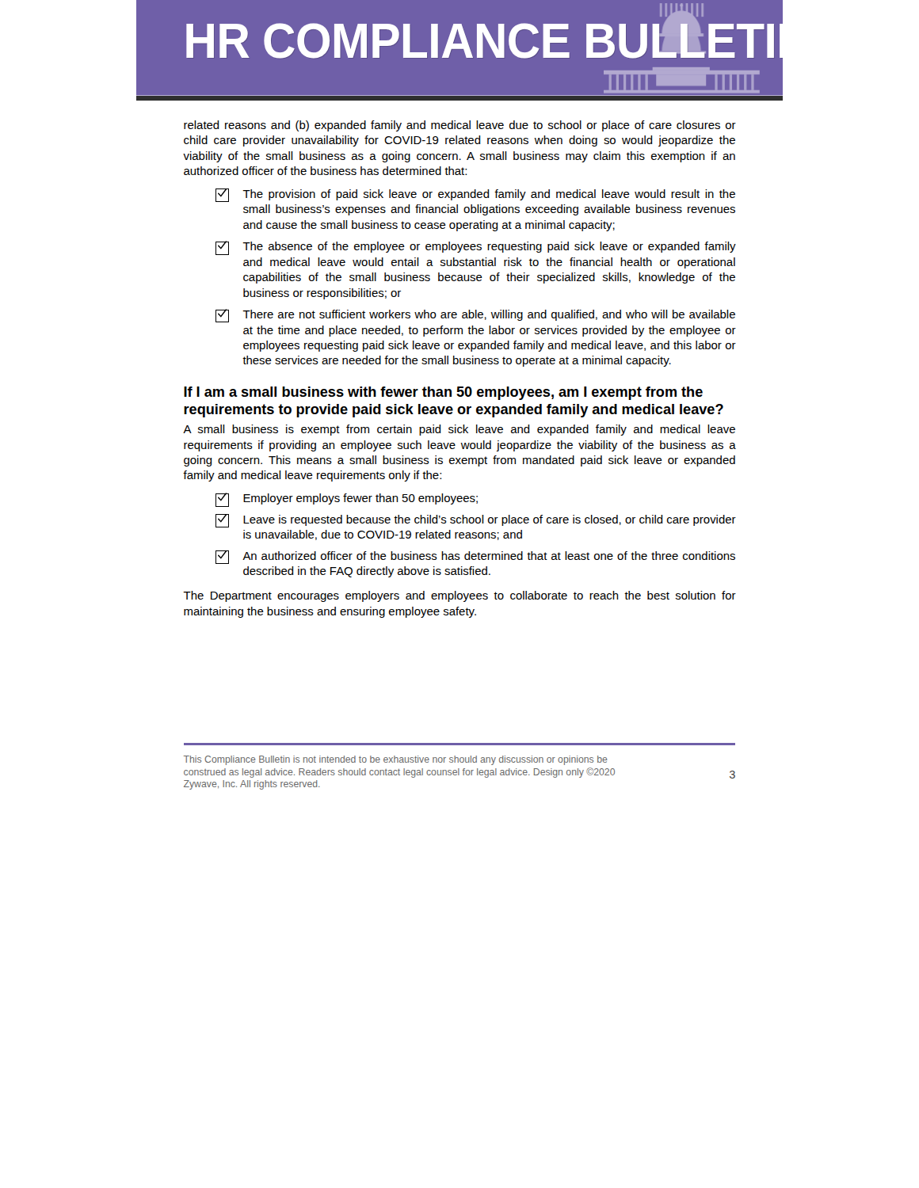HR COMPLIANCE BULLETIN
related reasons and (b) expanded family and medical leave due to school or place of care closures or child care provider unavailability for COVID-19 related reasons when doing so would jeopardize the viability of the small business as a going concern. A small business may claim this exemption if an authorized officer of the business has determined that:
The provision of paid sick leave or expanded family and medical leave would result in the small business’s expenses and financial obligations exceeding available business revenues and cause the small business to cease operating at a minimal capacity;
The absence of the employee or employees requesting paid sick leave or expanded family and medical leave would entail a substantial risk to the financial health or operational capabilities of the small business because of their specialized skills, knowledge of the business or responsibilities; or
There are not sufficient workers who are able, willing and qualified, and who will be available at the time and place needed, to perform the labor or services provided by the employee or employees requesting paid sick leave or expanded family and medical leave, and this labor or these services are needed for the small business to operate at a minimal capacity.
If I am a small business with fewer than 50 employees, am I exempt from the requirements to provide paid sick leave or expanded family and medical leave?
A small business is exempt from certain paid sick leave and expanded family and medical leave requirements if providing an employee such leave would jeopardize the viability of the business as a going concern. This means a small business is exempt from mandated paid sick leave or expanded family and medical leave requirements only if the:
Employer employs fewer than 50 employees;
Leave is requested because the child’s school or place of care is closed, or child care provider is unavailable, due to COVID-19 related reasons; and
An authorized officer of the business has determined that at least one of the three conditions described in the FAQ directly above is satisfied.
The Department encourages employers and employees to collaborate to reach the best solution for maintaining the business and ensuring employee safety.
This Compliance Bulletin is not intended to be exhaustive nor should any discussion or opinions be construed as legal advice. Readers should contact legal counsel for legal advice. Design only ©2020 Zywave, Inc. All rights reserved.
3